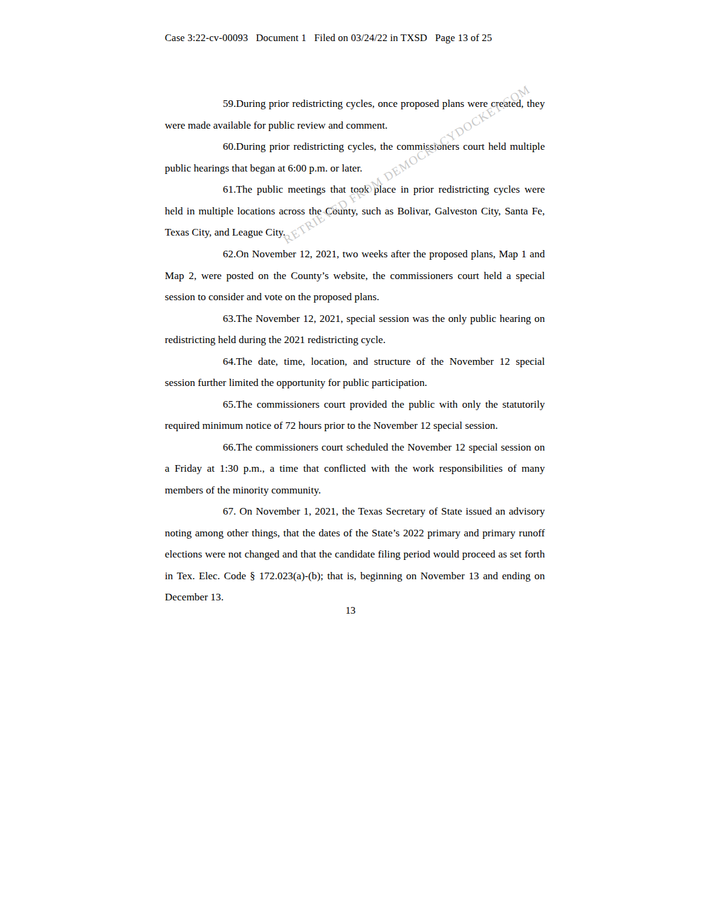Case 3:22-cv-00093 Document 1 Filed on 03/24/22 in TXSD Page 13 of 25
RETRIEVED FROM DEMOCRACYDOCKET.COM
59. During prior redistricting cycles, once proposed plans were created, they were made available for public review and comment.
60. During prior redistricting cycles, the commissioners court held multiple public hearings that began at 6:00 p.m. or later.
61. The public meetings that took place in prior redistricting cycles were held in multiple locations across the County, such as Bolivar, Galveston City, Santa Fe, Texas City, and League City.
62. On November 12, 2021, two weeks after the proposed plans, Map 1 and Map 2, were posted on the County’s website, the commissioners court held a special session to consider and vote on the proposed plans.
63. The November 12, 2021, special session was the only public hearing on redistricting held during the 2021 redistricting cycle.
64. The date, time, location, and structure of the November 12 special session further limited the opportunity for public participation.
65. The commissioners court provided the public with only the statutorily required minimum notice of 72 hours prior to the November 12 special session.
66. The commissioners court scheduled the November 12 special session on a Friday at 1:30 p.m., a time that conflicted with the work responsibilities of many members of the minority community.
67. On November 1, 2021, the Texas Secretary of State issued an advisory noting among other things, that the dates of the State’s 2022 primary and primary runoff elections were not changed and that the candidate filing period would proceed as set forth in Tex. Elec. Code § 172.023(a)-(b); that is, beginning on November 13 and ending on December 13.
13